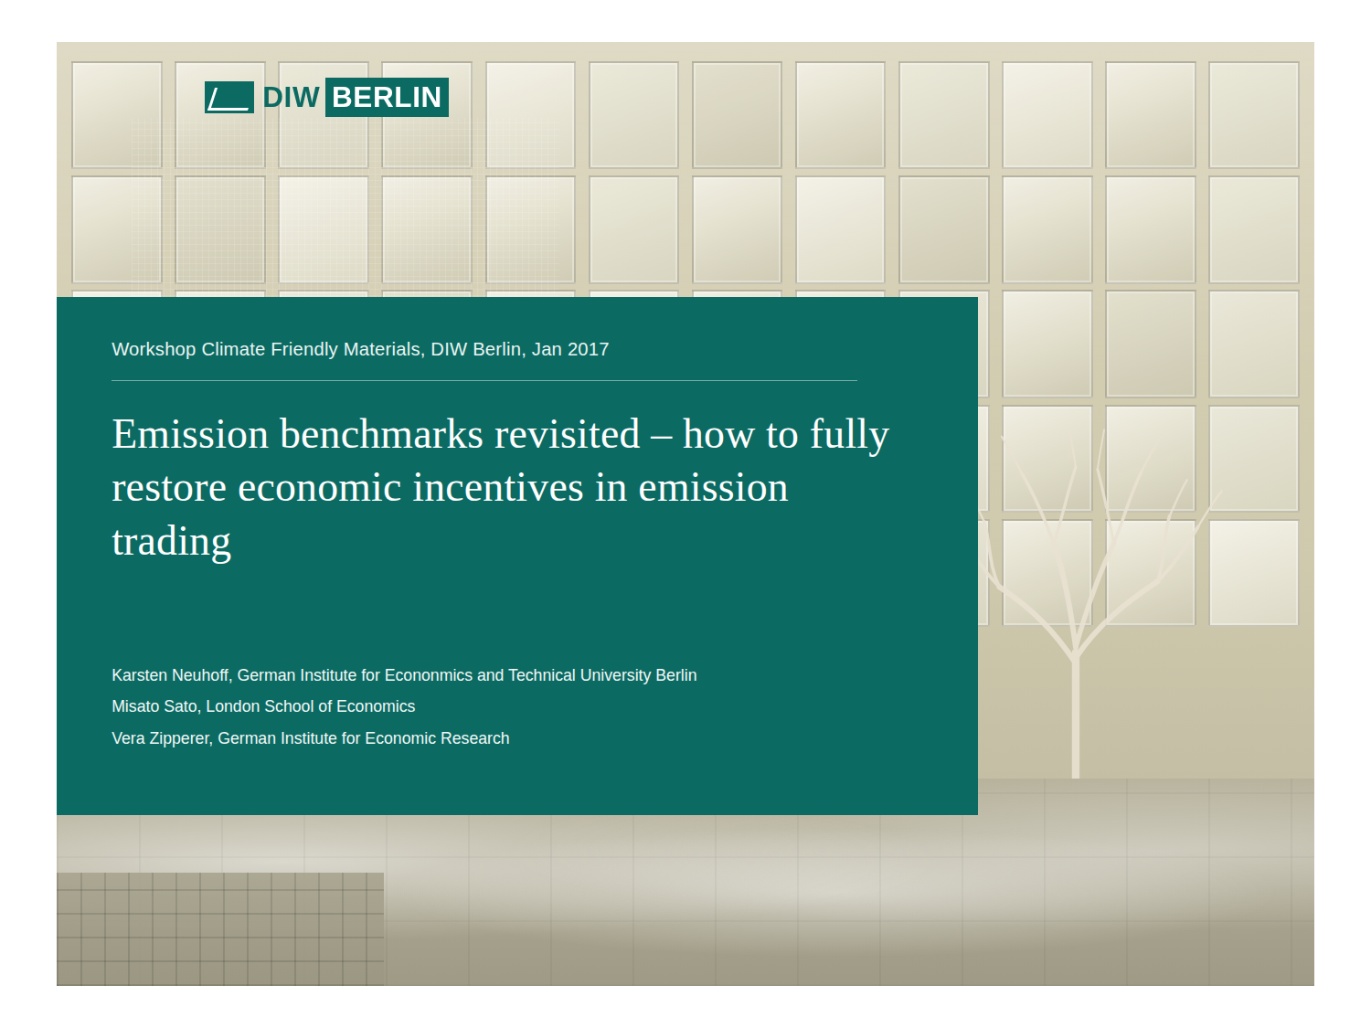DIWBERLIN
Workshop Climate Friendly Materials, DIW Berlin, Jan 2017
Emission benchmarks revisited – how to fully restore economic incentives in emission trading
Karsten Neuhoff, German Institute for Econonmics and Technical University Berlin
Misato Sato, London School of Economics
Vera Zipperer, German Institute for Economic Research